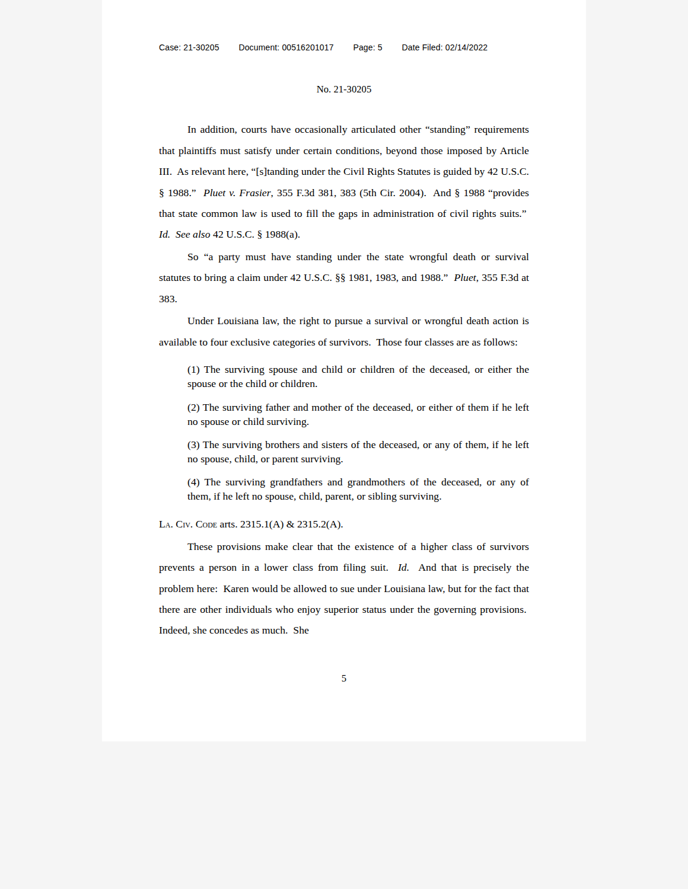Case: 21-30205 Document: 00516201017 Page: 5 Date Filed: 02/14/2022
No. 21-30205
In addition, courts have occasionally articulated other “standing” requirements that plaintiffs must satisfy under certain conditions, beyond those imposed by Article III. As relevant here, “[s]tanding under the Civil Rights Statutes is guided by 42 U.S.C. § 1988.” Pluet v. Frasier, 355 F.3d 381, 383 (5th Cir. 2004). And § 1988 “provides that state common law is used to fill the gaps in administration of civil rights suits.” Id. See also 42 U.S.C. § 1988(a).
So “a party must have standing under the state wrongful death or survival statutes to bring a claim under 42 U.S.C. §§ 1981, 1983, and 1988.” Pluet, 355 F.3d at 383.
Under Louisiana law, the right to pursue a survival or wrongful death action is available to four exclusive categories of survivors. Those four classes are as follows:
(1) The surviving spouse and child or children of the deceased, or either the spouse or the child or children.
(2) The surviving father and mother of the deceased, or either of them if he left no spouse or child surviving.
(3) The surviving brothers and sisters of the deceased, or any of them, if he left no spouse, child, or parent surviving.
(4) The surviving grandfathers and grandmothers of the deceased, or any of them, if he left no spouse, child, parent, or sibling surviving.
La. Civ. Code arts. 2315.1(A) & 2315.2(A).
These provisions make clear that the existence of a higher class of survivors prevents a person in a lower class from filing suit. Id. And that is precisely the problem here: Karen would be allowed to sue under Louisiana law, but for the fact that there are other individuals who enjoy superior status under the governing provisions. Indeed, she concedes as much. She
5